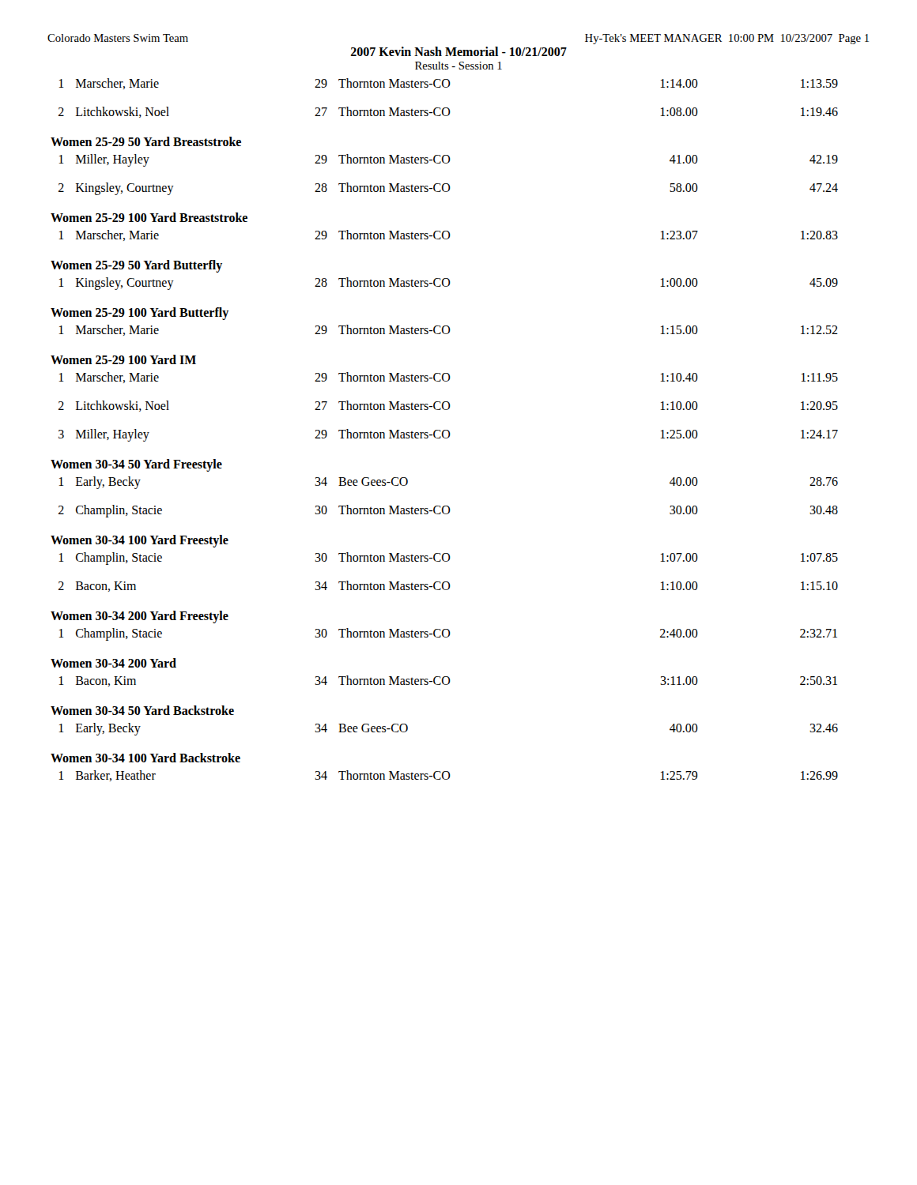Colorado Masters Swim Team Hy-Tek's MEET MANAGER 10:00 PM 10/23/2007 Page 1
2007 Kevin Nash Memorial - 10/21/2007
Results - Session 1
| 1 | Marscher, Marie | 29 | Thornton Masters-CO | 1:14.00 | 1:13.59 |
| 2 | Litchkowski, Noel | 27 | Thornton Masters-CO | 1:08.00 | 1:19.46 |
| Women 25-29 50 Yard Breaststroke |
| 1 | Miller, Hayley | 29 | Thornton Masters-CO | 41.00 | 42.19 |
| 2 | Kingsley, Courtney | 28 | Thornton Masters-CO | 58.00 | 47.24 |
| Women 25-29 100 Yard Breaststroke |
| 1 | Marscher, Marie | 29 | Thornton Masters-CO | 1:23.07 | 1:20.83 |
| Women 25-29 50 Yard Butterfly |
| 1 | Kingsley, Courtney | 28 | Thornton Masters-CO | 1:00.00 | 45.09 |
| Women 25-29 100 Yard Butterfly |
| 1 | Marscher, Marie | 29 | Thornton Masters-CO | 1:15.00 | 1:12.52 |
| Women 25-29 100 Yard IM |
| 1 | Marscher, Marie | 29 | Thornton Masters-CO | 1:10.40 | 1:11.95 |
| 2 | Litchkowski, Noel | 27 | Thornton Masters-CO | 1:10.00 | 1:20.95 |
| 3 | Miller, Hayley | 29 | Thornton Masters-CO | 1:25.00 | 1:24.17 |
| Women 30-34 50 Yard Freestyle |
| 1 | Early, Becky | 34 | Bee Gees-CO | 40.00 | 28.76 |
| 2 | Champlin, Stacie | 30 | Thornton Masters-CO | 30.00 | 30.48 |
| Women 30-34 100 Yard Freestyle |
| 1 | Champlin, Stacie | 30 | Thornton Masters-CO | 1:07.00 | 1:07.85 |
| 2 | Bacon, Kim | 34 | Thornton Masters-CO | 1:10.00 | 1:15.10 |
| Women 30-34 200 Yard Freestyle |
| 1 | Champlin, Stacie | 30 | Thornton Masters-CO | 2:40.00 | 2:32.71 |
| Women 30-34 200 Yard |
| 1 | Bacon, Kim | 34 | Thornton Masters-CO | 3:11.00 | 2:50.31 |
| Women 30-34 50 Yard Backstroke |
| 1 | Early, Becky | 34 | Bee Gees-CO | 40.00 | 32.46 |
| Women 30-34 100 Yard Backstroke |
| 1 | Barker, Heather | 34 | Thornton Masters-CO | 1:25.79 | 1:26.99 |